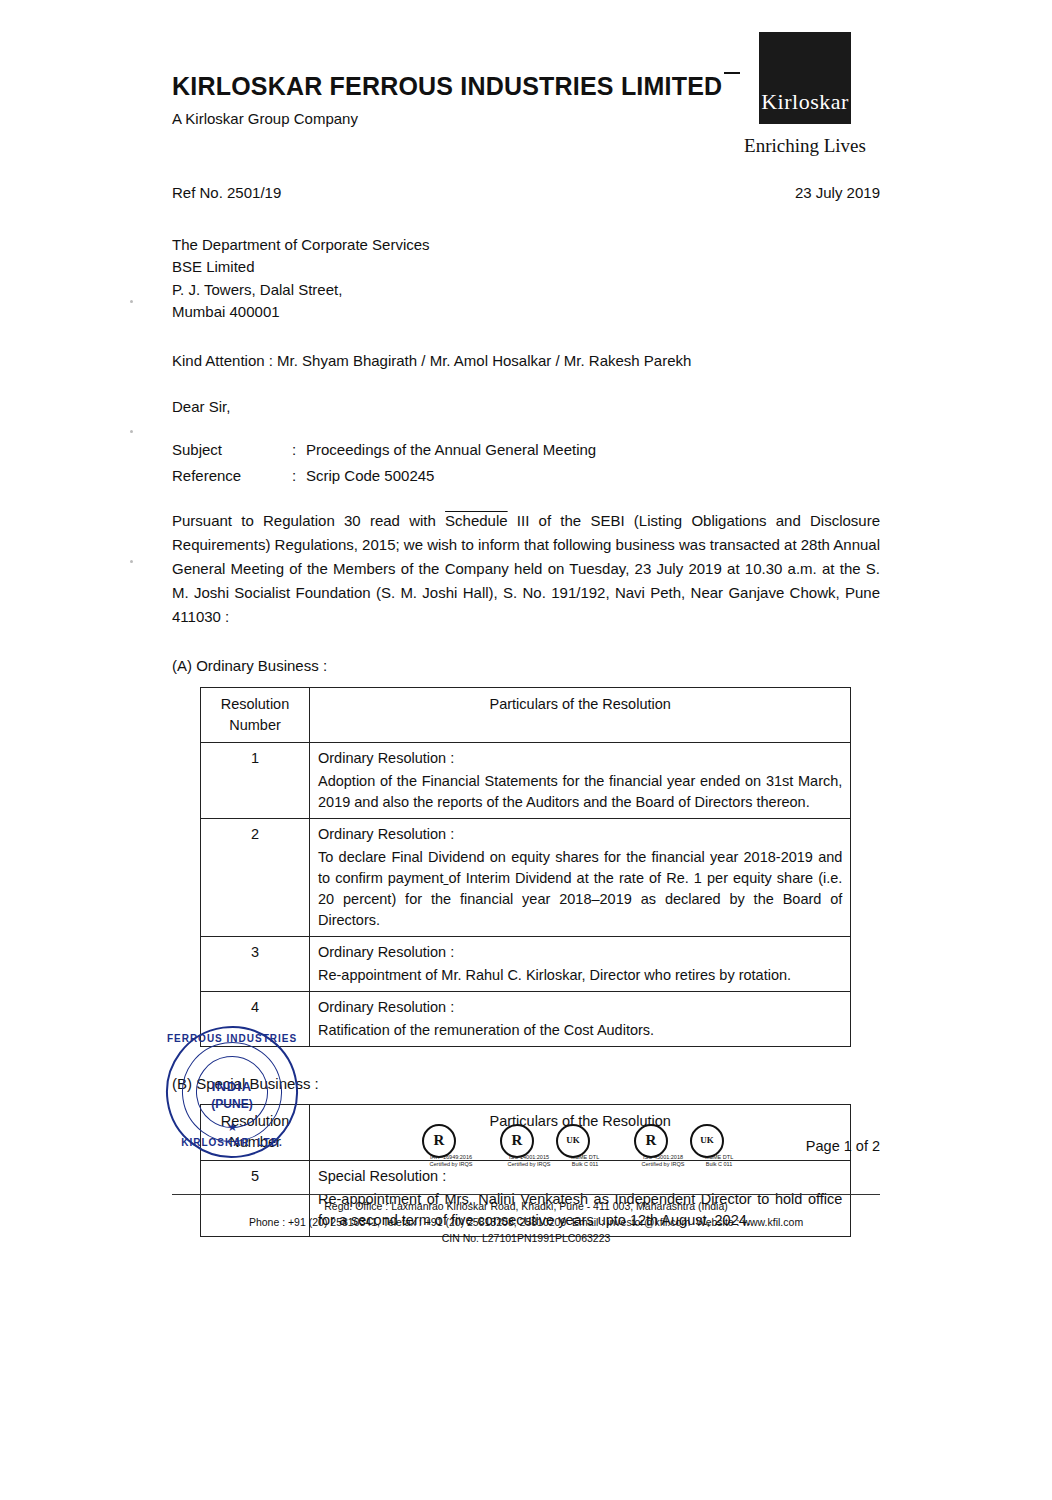Kirloskar
Enriching Lives
KIRLOSKAR FERROUS INDUSTRIES LIMITED
A Kirloskar Group Company
Ref No. 2501/19
23 July 2019
The Department of Corporate Services
BSE Limited
P. J. Towers, Dalal Street,
Mumbai 400001
Kind Attention : Mr. Shyam Bhagirath / Mr. Amol Hosalkar / Mr. Rakesh Parekh
Dear Sir,
Subject
:
Proceedings of the Annual General Meeting
Reference
:
Scrip Code 500245
Pursuant to Regulation 30 read with Schedule III of the SEBI (Listing Obligations and Disclosure Requirements) Regulations, 2015; we wish to inform that following business was transacted at 28th Annual General Meeting of the Members of the Company held on Tuesday, 23 July 2019 at 10.30 a.m. at the S. M. Joshi Socialist Foundation (S. M. Joshi Hall), S. No. 191/192, Navi Peth, Near Ganjave Chowk, Pune 411030 :
(A) Ordinary Business :
| Resolution Number | Particulars of the Resolution |
| --- | --- |
| 1 | Ordinary Resolution : Adoption of the Financial Statements for the financial year ended on 31st March, 2019 and also the reports of the Auditors and the Board of Directors thereon. |
| 2 | Ordinary Resolution : To declare Final Dividend on equity shares for the financial year 2018-2019 and to confirm payment of Interim Dividend at the rate of Re. 1 per equity share (i.e. 20 percent) for the financial year 2018–2019 as declared by the Board of Directors. |
| 3 | Ordinary Resolution : Re-appointment of Mr. Rahul C. Kirloskar, Director who retires by rotation. |
| 4 | Ordinary Resolution : Ratification of the remuneration of the Cost Auditors. |
(B) Special Business :
| Resolution Number | Particulars of the Resolution |
| --- | --- |
| 5 | Special Resolution : Re-appointment of Mrs. Nalini Venkatesh as Independent Director to hold office for a second term of five consecutive years upto 12th August, 2024. |
FERROUS INDUSTRIES
INDIA
(PUNE)
KIRLOSKAR LTD.
★
IATF 16949:2016
Certified by IRQS
ISO 14001:2015
Certified by IRQS
MSME DTL
Bulk C 011
ISO 45001:2018
Certified by IRQS
MSME DTL
Bulk C 011
Page 1 of 2
Regd. Office : Laxmanrao Kirloskar Road, Khadki, Pune - 411 003, Maharashtra (India)
Phone : +91 (20) 25810341, Telefax : +91 (20) 25813208, 25810209 Email : investor@kfil.com Website : www.kfil.com
CIN No. L27101PN1991PLC063223